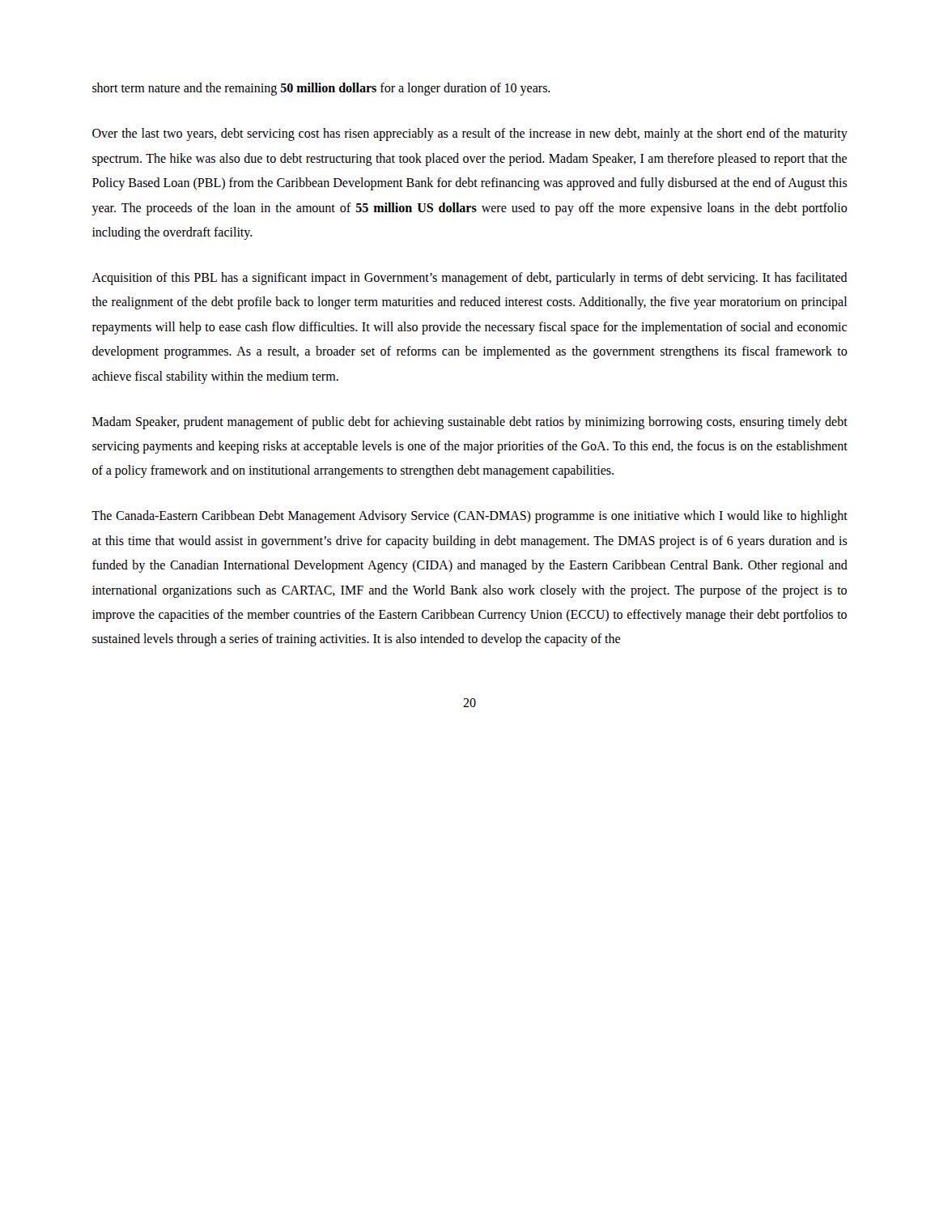short term nature and the remaining 50 million dollars for a longer duration of 10 years.
Over the last two years, debt servicing cost has risen appreciably as a result of the increase in new debt, mainly at the short end of the maturity spectrum. The hike was also due to debt restructuring that took placed over the period. Madam Speaker, I am therefore pleased to report that the Policy Based Loan (PBL) from the Caribbean Development Bank for debt refinancing was approved and fully disbursed at the end of August this year. The proceeds of the loan in the amount of 55 million US dollars were used to pay off the more expensive loans in the debt portfolio including the overdraft facility.
Acquisition of this PBL has a significant impact in Government’s management of debt, particularly in terms of debt servicing. It has facilitated the realignment of the debt profile back to longer term maturities and reduced interest costs. Additionally, the five year moratorium on principal repayments will help to ease cash flow difficulties. It will also provide the necessary fiscal space for the implementation of social and economic development programmes. As a result, a broader set of reforms can be implemented as the government strengthens its fiscal framework to achieve fiscal stability within the medium term.
Madam Speaker, prudent management of public debt for achieving sustainable debt ratios by minimizing borrowing costs, ensuring timely debt servicing payments and keeping risks at acceptable levels is one of the major priorities of the GoA. To this end, the focus is on the establishment of a policy framework and on institutional arrangements to strengthen debt management capabilities.
The Canada-Eastern Caribbean Debt Management Advisory Service (CAN-DMAS) programme is one initiative which I would like to highlight at this time that would assist in government’s drive for capacity building in debt management. The DMAS project is of 6 years duration and is funded by the Canadian International Development Agency (CIDA) and managed by the Eastern Caribbean Central Bank. Other regional and international organizations such as CARTAC, IMF and the World Bank also work closely with the project. The purpose of the project is to improve the capacities of the member countries of the Eastern Caribbean Currency Union (ECCU) to effectively manage their debt portfolios to sustained levels through a series of training activities. It is also intended to develop the capacity of the
20